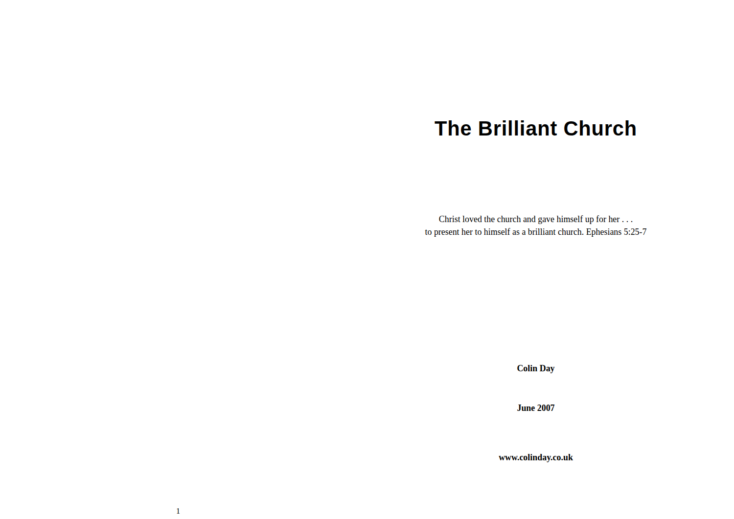The Brilliant Church
Christ loved the church and gave himself up for her . . .
to present her to himself as a brilliant church. Ephesians 5:25-7
Colin Day
June 2007
www.colinday.co.uk
1